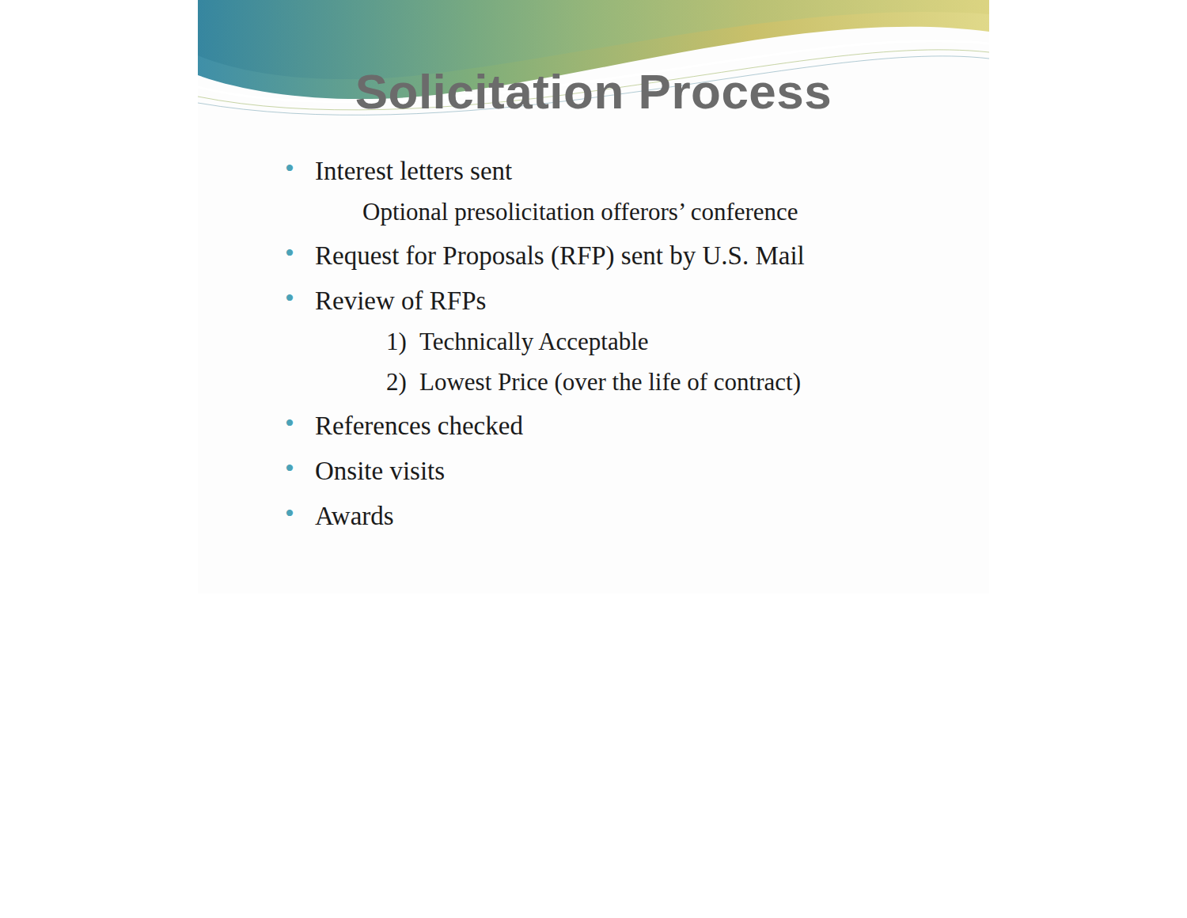Solicitation Process
Interest letters sent Optional presolicitation offerors’ conference
Request for Proposals (RFP) sent by U.S. Mail
Review of RFPs 1) Technically Acceptable 2) Lowest Price (over the life of contract)
References checked
Onsite visits
Awards